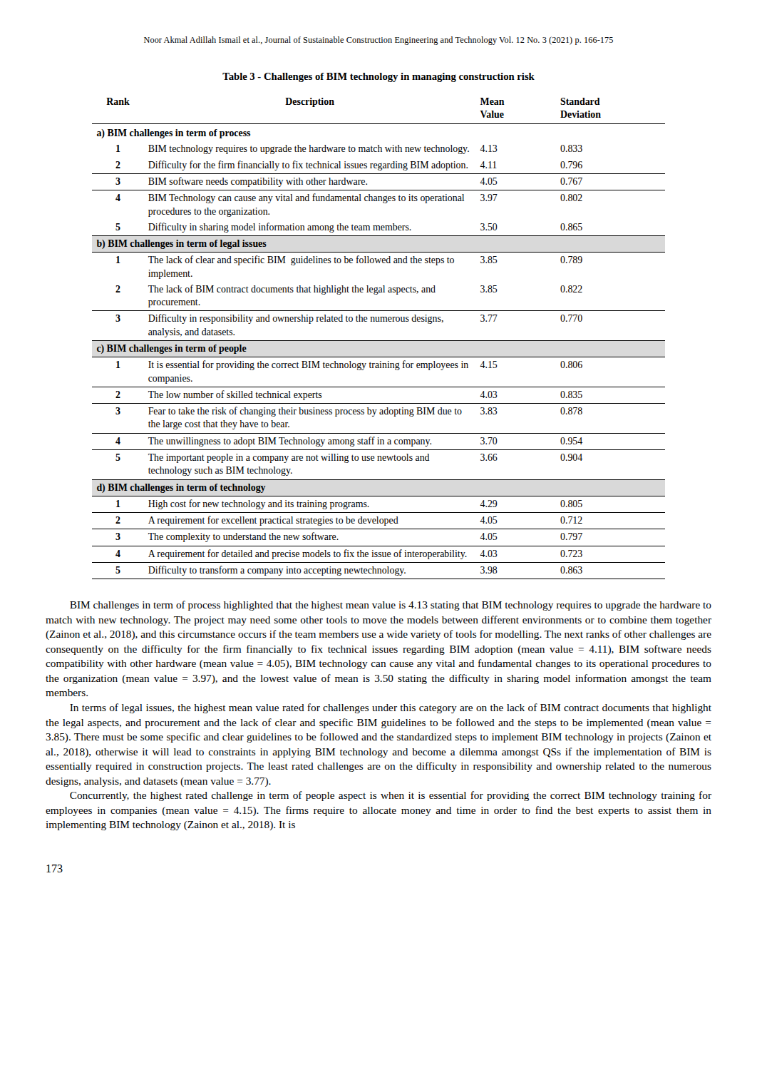Noor Akmal Adillah Ismail et al., Journal of Sustainable Construction Engineering and Technology Vol. 12 No. 3 (2021) p. 166-175
Table 3 - Challenges of BIM technology in managing construction risk
| Rank | Description | Mean Value | Standard Deviation |
| --- | --- | --- | --- |
| a) BIM challenges in term of process |
| 1 | BIM technology requires to upgrade the hardware to match with new technology. | 4.13 | 0.833 |
| 2 | Difficulty for the firm financially to fix technical issues regarding BIM adoption. | 4.11 | 0.796 |
| 3 | BIM software needs compatibility with other hardware. | 4.05 | 0.767 |
| 4 | BIM Technology can cause any vital and fundamental changes to its operational procedures to the organization. | 3.97 | 0.802 |
| 5 | Difficulty in sharing model information among the team members. | 3.50 | 0.865 |
| b) BIM challenges in term of legal issues |
| 1 | The lack of clear and specific BIM guidelines to be followed and the steps to implement. | 3.85 | 0.789 |
| 2 | The lack of BIM contract documents that highlight the legal aspects, and procurement. | 3.85 | 0.822 |
| 3 | Difficulty in responsibility and ownership related to the numerous designs, analysis, and datasets. | 3.77 | 0.770 |
| c) BIM challenges in term of people |
| 1 | It is essential for providing the correct BIM technology training for employees in companies. | 4.15 | 0.806 |
| 2 | The low number of skilled technical experts | 4.03 | 0.835 |
| 3 | Fear to take the risk of changing their business process by adopting BIM due to the large cost that they have to bear. | 3.83 | 0.878 |
| 4 | The unwillingness to adopt BIM Technology among staff in a company. | 3.70 | 0.954 |
| 5 | The important people in a company are not willing to use newtools and technology such as BIM technology. | 3.66 | 0.904 |
| d) BIM challenges in term of technology |
| 1 | High cost for new technology and its training programs. | 4.29 | 0.805 |
| 2 | A requirement for excellent practical strategies to be developed | 4.05 | 0.712 |
| 3 | The complexity to understand the new software. | 4.05 | 0.797 |
| 4 | A requirement for detailed and precise models to fix the issue of interoperability. | 4.03 | 0.723 |
| 5 | Difficulty to transform a company into accepting newtechnology. | 3.98 | 0.863 |
BIM challenges in term of process highlighted that the highest mean value is 4.13 stating that BIM technology requires to upgrade the hardware to match with new technology. The project may need some other tools to move the models between different environments or to combine them together (Zainon et al., 2018), and this circumstance occurs if the team members use a wide variety of tools for modelling. The next ranks of other challenges are consequently on the difficulty for the firm financially to fix technical issues regarding BIM adoption (mean value = 4.11), BIM software needs compatibility with other hardware (mean value = 4.05), BIM technology can cause any vital and fundamental changes to its operational procedures to the organization (mean value = 3.97), and the lowest value of mean is 3.50 stating the difficulty in sharing model information amongst the team members.
In terms of legal issues, the highest mean value rated for challenges under this category are on the lack of BIM contract documents that highlight the legal aspects, and procurement and the lack of clear and specific BIM guidelines to be followed and the steps to be implemented (mean value = 3.85). There must be some specific and clear guidelines to be followed and the standardized steps to implement BIM technology in projects (Zainon et al., 2018), otherwise it will lead to constraints in applying BIM technology and become a dilemma amongst QSs if the implementation of BIM is essentially required in construction projects. The least rated challenges are on the difficulty in responsibility and ownership related to the numerous designs, analysis, and datasets (mean value = 3.77).
Concurrently, the highest rated challenge in term of people aspect is when it is essential for providing the correct BIM technology training for employees in companies (mean value = 4.15). The firms require to allocate money and time in order to find the best experts to assist them in implementing BIM technology (Zainon et al., 2018). It is
173